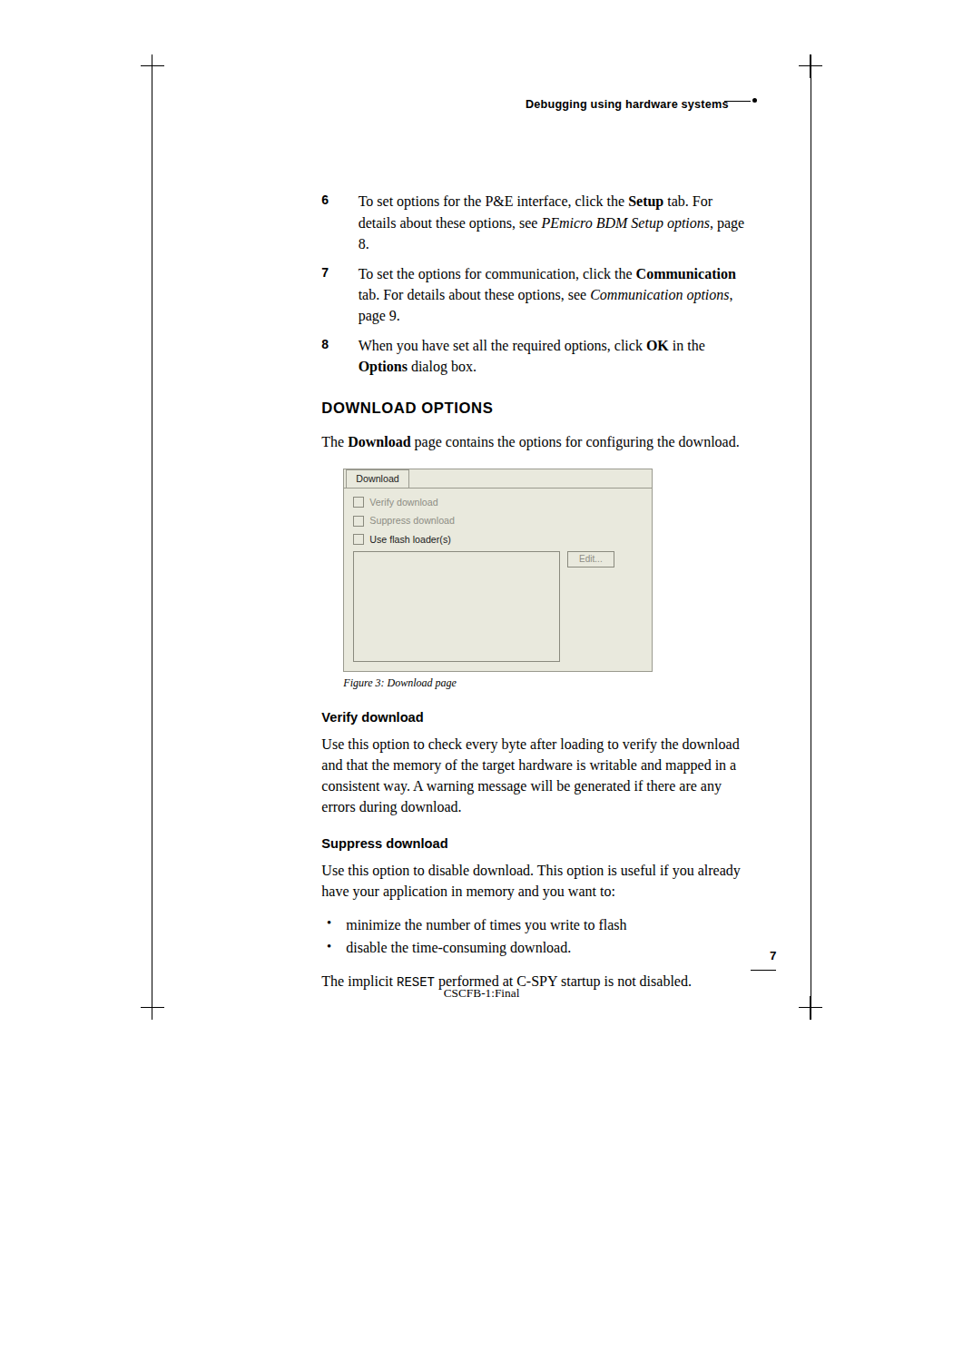Debugging using hardware systems
6 To set options for the P&E interface, click the Setup tab. For details about these options, see PEmicro BDM Setup options, page 8.
7 To set the options for communication, click the Communication tab. For details about these options, see Communication options, page 9.
8 When you have set all the required options, click OK in the Options dialog box.
DOWNLOAD OPTIONS
The Download page contains the options for configuring the download.
Download
Verify download
Suppress download
Use flash loader(s)
Edit...
Figure 3: Download page
Verify download
Use this option to check every byte after loading to verify the download and that the memory of the target hardware is writable and mapped in a consistent way. A warning message will be generated if there are any errors during download.
Suppress download
Use this option to disable download. This option is useful if you already have your application in memory and you want to:
minimize the number of times you write to flash
disable the time-consuming download.
The implicit RESET performed at C-SPY startup is not disabled.
7
CSCFB-1:Final